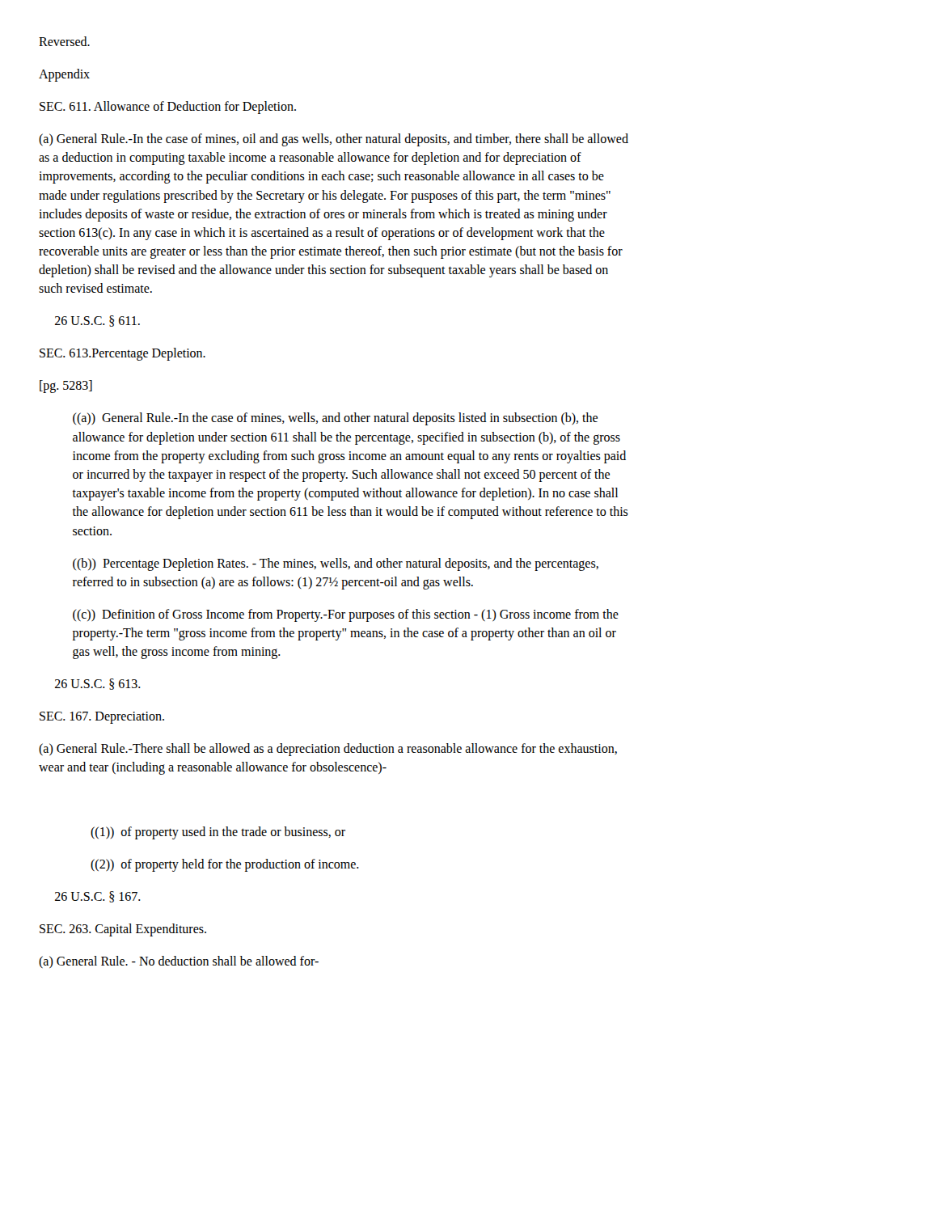Reversed.
Appendix
SEC. 611. Allowance of Deduction for Depletion.
(a) General Rule.-In the case of mines, oil and gas wells, other natural deposits, and timber, there shall be allowed as a deduction in computing taxable income a reasonable allowance for depletion and for depreciation of improvements, according to the peculiar conditions in each case; such reasonable allowance in all cases to be made under regulations prescribed by the Secretary or his delegate. For pusposes of this part, the term "mines" includes deposits of waste or residue, the extraction of ores or minerals from which is treated as mining under section 613(c). In any case in which it is ascertained as a result of operations or of development work that the recoverable units are greater or less than the prior estimate thereof, then such prior estimate (but not the basis for depletion) shall be revised and the allowance under this section for subsequent taxable years shall be based on such revised estimate.
26 U.S.C. § 611.
SEC. 613.Percentage Depletion.
[pg. 5283]
((a)) General Rule.-In the case of mines, wells, and other natural deposits listed in subsection (b), the allowance for depletion under section 611 shall be the percentage, specified in subsection (b), of the gross income from the property excluding from such gross income an amount equal to any rents or royalties paid or incurred by the taxpayer in respect of the property. Such allowance shall not exceed 50 percent of the taxpayer's taxable income from the property (computed without allowance for depletion). In no case shall the allowance for depletion under section 611 be less than it would be if computed without reference to this section.
((b)) Percentage Depletion Rates. - The mines, wells, and other natural deposits, and the percentages, referred to in subsection (a) are as follows: (1) 27½ percent-oil and gas wells.
((c)) Definition of Gross Income from Property.-For purposes of this section - (1) Gross income from the property.-The term "gross income from the property" means, in the case of a property other than an oil or gas well, the gross income from mining.
26 U.S.C. § 613.
SEC. 167. Depreciation.
(a) General Rule.-There shall be allowed as a depreciation deduction a reasonable allowance for the exhaustion, wear and tear (including a reasonable allowance for obsolescence)-
((1)) of property used in the trade or business, or
((2)) of property held for the production of income.
26 U.S.C. § 167.
SEC. 263. Capital Expenditures.
(a) General Rule. - No deduction shall be allowed for-